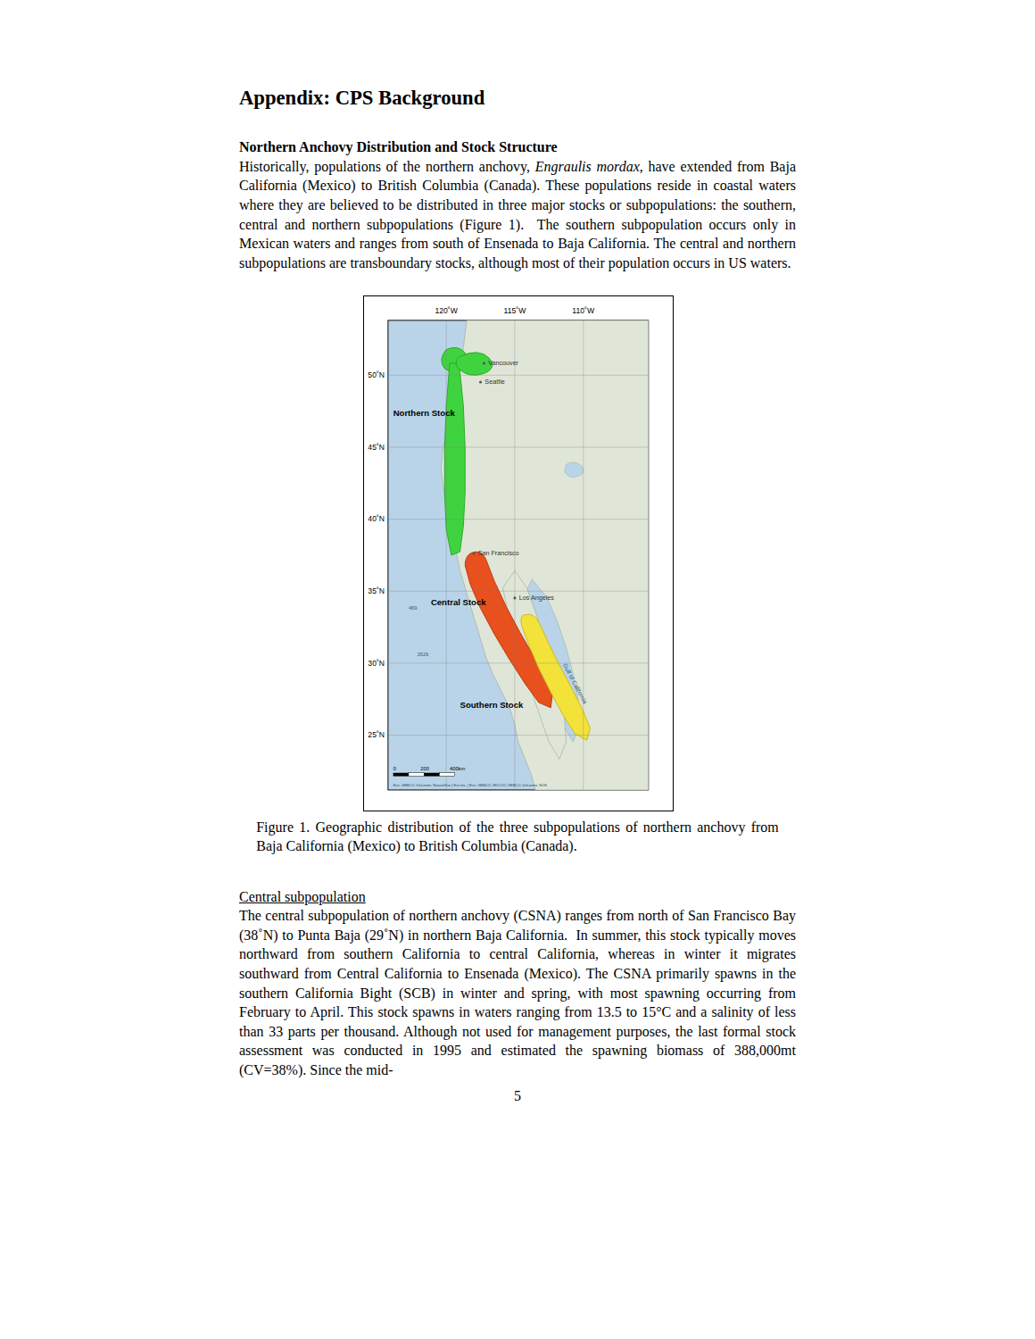Appendix: CPS Background
Northern Anchovy Distribution and Stock Structure
Historically, populations of the northern anchovy, Engraulis mordax, have extended from Baja California (Mexico) to British Columbia (Canada). These populations reside in coastal waters where they are believed to be distributed in three major stocks or subpopulations: the southern, central and northern subpopulations (Figure 1). The southern subpopulation occurs only in Mexican waters and ranges from south of Ensenada to Baja California. The central and northern subpopulations are transboundary stocks, although most of their population occurs in US waters.
120˚W 115˚W 110˚W 50˚N 45˚N 40˚N 35˚N 30˚N 25˚N Vancouver Seattle San Francisco Los Angeles Northern Stock Central Stock Southern Stock Gulf of California 469 3529 0 200 400km Esri, GEBCO, DeLorme, NaturalVue | Esri Inc. | Esri, GEBCO, IHO-IOC GEBCO, DeLorme, NOS
Figure 1. Geographic distribution of the three subpopulations of northern anchovy from Baja California (Mexico) to British Columbia (Canada).
Central subpopulation
The central subpopulation of northern anchovy (CSNA) ranges from north of San Francisco Bay (38˚N) to Punta Baja (29˚N) in northern Baja California. In summer, this stock typically moves northward from southern California to central California, whereas in winter it migrates southward from Central California to Ensenada (Mexico). The CSNA primarily spawns in the southern California Bight (SCB) in winter and spring, with most spawning occurring from February to April. This stock spawns in waters ranging from 13.5 to 15°C and a salinity of less than 33 parts per thousand. Although not used for management purposes, the last formal stock assessment was conducted in 1995 and estimated the spawning biomass of 388,000mt (CV=38%). Since the mid-
5